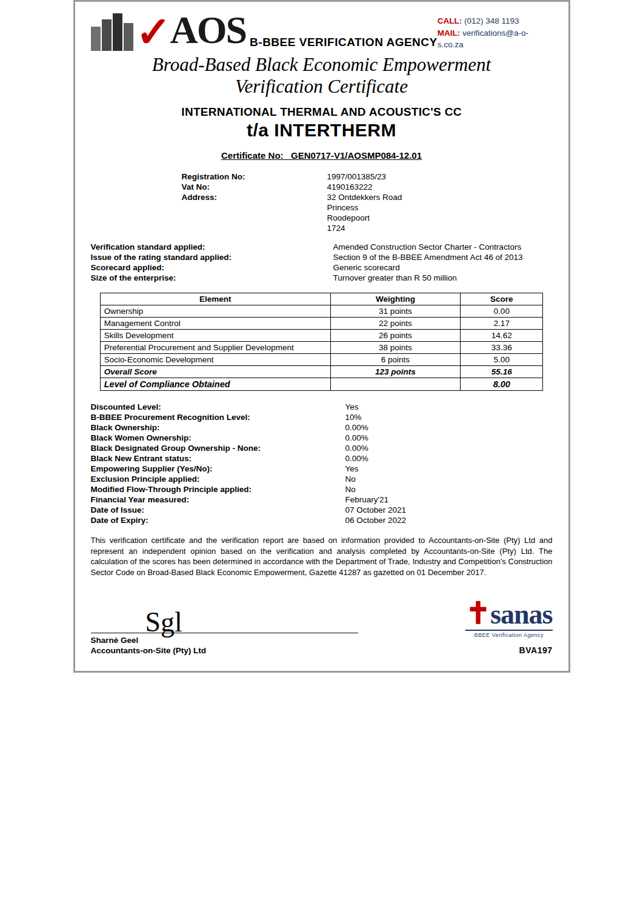✓AOS
B-BBEE VERIFICATION AGENCY
CALL: (012) 348 1193
MAIL: verifications@a-o-s.co.za
Broad-Based Black Economic Empowerment
Verification Certificate
INTERNATIONAL THERMAL AND ACOUSTIC'S CC
t/a INTERTHERM
Certificate No: GEN0717-V1/AOSMP084-12.01
| Registration No: | 1997/001385/23 |
| Vat No: | 4190163222 |
| Address: | 32 Ontdekkers Road |
| | Princess |
| | Roodepoort |
| | 1724 |
| Verification standard applied: | Amended Construction Sector Charter - Contractors |
| Issue of the rating standard applied: | Section 9 of the B-BBEE Amendment Act 46 of 2013 |
| Scorecard applied: | Generic scorecard |
| Size of the enterprise: | Turnover greater than R 50 million |
| Element | Weighting | Score |
| --- | --- | --- |
| Ownership | 31 points | 0.00 |
| Management Control | 22 points | 2.17 |
| Skills Development | 26 points | 14.62 |
| Preferential Procurement and Supplier Development | 38 points | 33.36 |
| Socio-Economic Development | 6 points | 5.00 |
| Overall Score | 123 points | 55.16 |
| Level of Compliance Obtained | | 8.00 |
| Discounted Level: | Yes |
| B-BBEE Procurement Recognition Level: | 10% |
| Black Ownership: | 0.00% |
| Black Women Ownership: | 0.00% |
| Black Designated Group Ownership - None: | 0.00% |
| Black New Entrant status: | 0.00% |
| Empowering Supplier (Yes/No): | Yes |
| Exclusion Principle applied: | No |
| Modified Flow-Through Principle applied: | No |
| Financial Year measured: | February'21 |
| Date of Issue: | 07 October 2021 |
| Date of Expiry: | 06 October 2022 |
This verification certificate and the verification report are based on information provided to Accountants-on-Site (Pty) Ltd and represent an independent opinion based on the verification and analysis completed by Accountants-on-Site (Pty) Ltd. The calculation of the scores has been determined in accordance with the Department of Trade, Industry and Competition's Construction Sector Code on Broad-Based Black Economic Empowerment, Gazette 41287 as gazetted on 01 December 2017.
Sgl
Sharnè Geel
Accountants-on-Site (Pty) Ltd
✝sanas
BBEE Verification Agency
BVA197